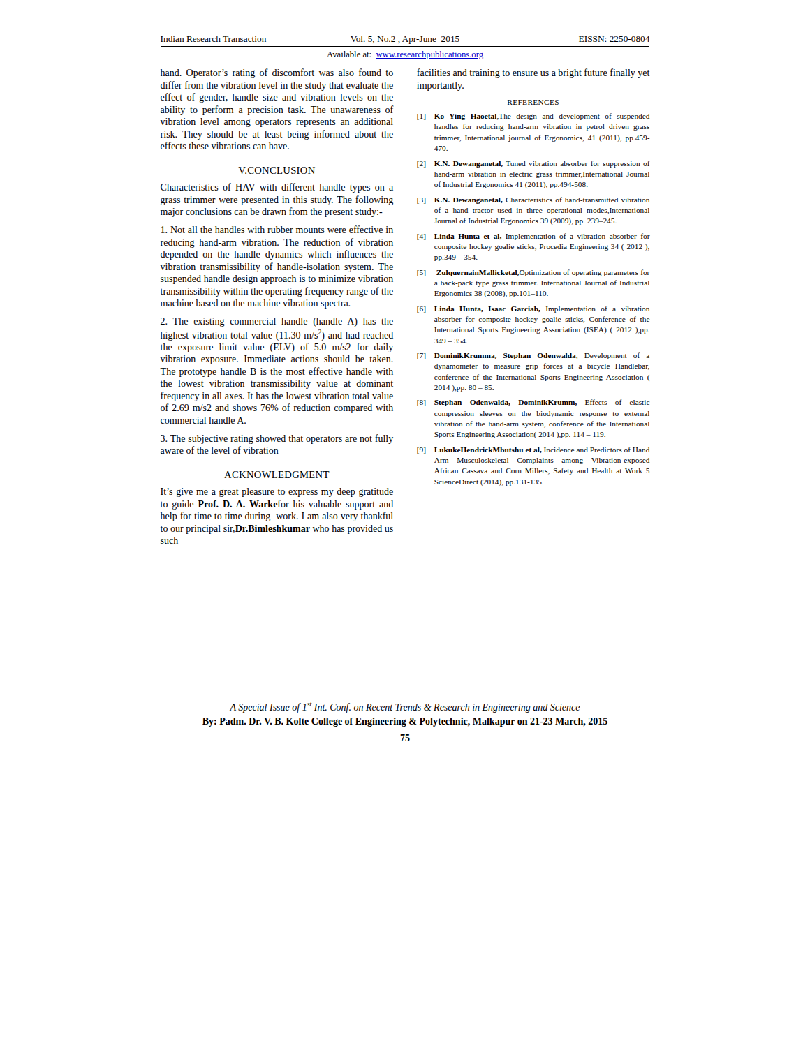Indian Research Transaction
Vol. 5, No.2 , Apr-June 2015
EISSN: 2250-0804
Available at: www.researchpublications.org
hand. Operator’s rating of discomfort was also found to differ from the vibration level in the study that evaluate the effect of gender, handle size and vibration levels on the ability to perform a precision task. The unawareness of vibration level among operators represents an additional risk. They should be at least being informed about the effects these vibrations can have.
V.CONCLUSION
Characteristics of HAV with different handle types on a grass trimmer were presented in this study. The following major conclusions can be drawn from the present study:-
1. Not all the handles with rubber mounts were effective in reducing hand-arm vibration. The reduction of vibration depended on the handle dynamics which influences the vibration transmissibility of handle-isolation system. The suspended handle design approach is to minimize vibration transmissibility within the operating frequency range of the machine based on the machine vibration spectra.
2. The existing commercial handle (handle A) has the highest vibration total value (11.30 m/s2) and had reached the exposure limit value (ELV) of 5.0 m/s2 for daily vibration exposure. Immediate actions should be taken. The prototype handle B is the most effective handle with the lowest vibration transmissibility value at dominant frequency in all axes. It has the lowest vibration total value of 2.69 m/s2 and shows 76% of reduction compared with commercial handle A.
3. The subjective rating showed that operators are not fully aware of the level of vibration
ACKNOWLEDGMENT
It’s give me a great pleasure to express my deep gratitude to guide Prof. D. A. Warkefor his valuable support and help for time to time during work. I am also very thankful to our principal sir,Dr.Bimleshkumar who has provided us such
facilities and training to ensure us a bright future finally yet importantly.
REFERENCES
[1] Ko Ying Haoetal,The design and development of suspended handles for reducing hand-arm vibration in petrol driven grass trimmer, International journal of Ergonomics, 41 (2011), pp.459-470.
[2] K.N. Dewanganetal, Tuned vibration absorber for suppression of hand-arm vibration in electric grass trimmer,International Journal of Industrial Ergonomics 41 (2011), pp.494-508.
[3] K.N. Dewanganetal, Characteristics of hand-transmitted vibration of a hand tractor used in three operational modes,International Journal of Industrial Ergonomics 39 (2009), pp. 239–245.
[4] Linda Hunta et al, Implementation of a vibration absorber for composite hockey goalie sticks, Procedia Engineering 34 ( 2012 ), pp.349 – 354.
[5] ZulquernainMallicketal, Optimization of operating parameters for a back-pack type grass trimmer. International Journal of Industrial Ergonomics 38 (2008), pp.101–110.
[6] Linda Hunta, Isaac Garciab, Implementation of a vibration absorber for composite hockey goalie sticks, Conference of the International Sports Engineering Association (ISEA) ( 2012 ),pp. 349 – 354.
[7] DominikKrumma, Stephan Odenwalda, Development of a dynamometer to measure grip forces at a bicycle Handlebar, conference of the International Sports Engineering Association ( 2014 ),pp. 80 – 85.
[8] Stephan Odenwalda, DominikKrumm, Effects of elastic compression sleeves on the biodynamic response to external vibration of the hand-arm system, conference of the International Sports Engineering Association( 2014 ),pp. 114 – 119.
[9] LukukeHendrickMbutshu et al, Incidence and Predictors of Hand Arm Musculoskeletal Complaints among Vibration-exposed African Cassava and Corn Millers, Safety and Health at Work 5 ScienceDirect (2014), pp.131-135.
A Special Issue of 1st Int. Conf. on Recent Trends & Research in Engineering and Science
By: Padm. Dr. V. B. Kolte College of Engineering & Polytechnic, Malkapur on 21-23 March, 2015
75